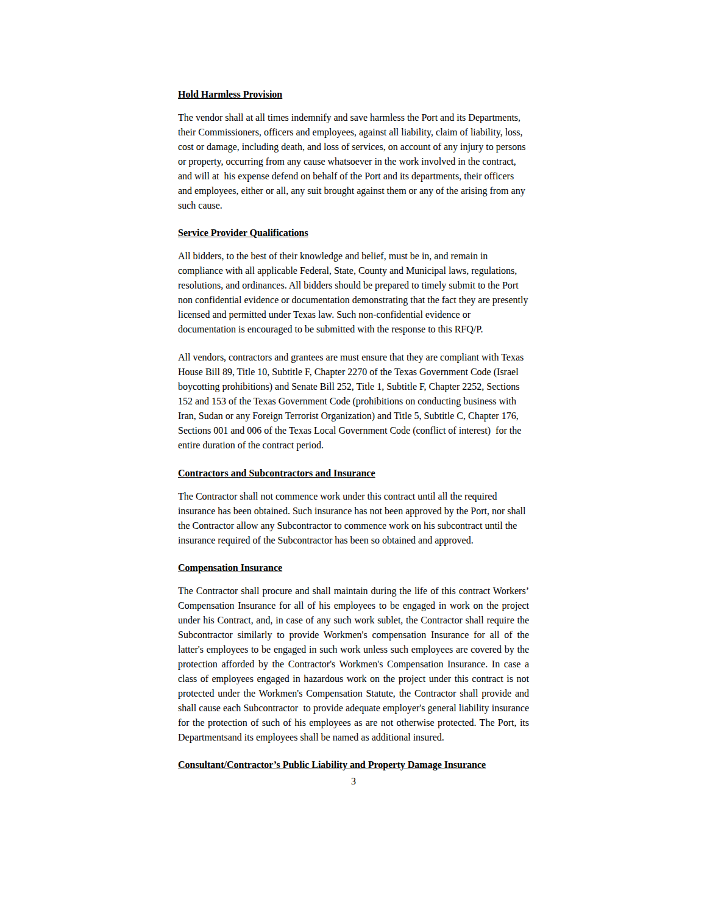Hold Harmless Provision
The vendor shall at all times indemnify and save harmless the Port and its Departments, their Commissioners, officers and employees, against all liability, claim of liability, loss, cost or damage, including death, and loss of services, on account of any injury to persons or property, occurring from any cause whatsoever in the work involved in the contract, and will at his expense defend on behalf of the Port and its departments, their officers and employees, either or all, any suit brought against them or any of the arising from any such cause.
Service Provider Qualifications
All bidders, to the best of their knowledge and belief, must be in, and remain in compliance with all applicable Federal, State, County and Municipal laws, regulations, resolutions, and ordinances. All bidders should be prepared to timely submit to the Port non confidential evidence or documentation demonstrating that the fact they are presently licensed and permitted under Texas law. Such non-confidential evidence or documentation is encouraged to be submitted with the response to this RFQ/P.
All vendors, contractors and grantees are must ensure that they are compliant with Texas House Bill 89, Title 10, Subtitle F, Chapter 2270 of the Texas Government Code (Israel boycotting prohibitions) and Senate Bill 252, Title 1, Subtitle F, Chapter 2252, Sections 152 and 153 of the Texas Government Code (prohibitions on conducting business with Iran, Sudan or any Foreign Terrorist Organization) and Title 5, Subtitle C, Chapter 176, Sections 001 and 006 of the Texas Local Government Code (conflict of interest) for the entire duration of the contract period.
Contractors and Subcontractors and Insurance
The Contractor shall not commence work under this contract until all the required insurance has been obtained. Such insurance has not been approved by the Port, nor shall the Contractor allow any Subcontractor to commence work on his subcontract until the insurance required of the Subcontractor has been so obtained and approved.
Compensation Insurance
The Contractor shall procure and shall maintain during the life of this contract Workers’ Compensation Insurance for all of his employees to be engaged in work on the project under his Contract, and, in case of any such work sublet, the Contractor shall require the Subcontractor similarly to provide Workmen's compensation Insurance for all of the latter's employees to be engaged in such work unless such employees are covered by the protection afforded by the Contractor's Workmen's Compensation Insurance. In case a class of employees engaged in hazardous work on the project under this contract is not protected under the Workmen's Compensation Statute, the Contractor shall provide and shall cause each Subcontractor to provide adequate employer's general liability insurance for the protection of such of his employees as are not otherwise protected. The Port, its Departmentsand its employees shall be named as additional insured.
Consultant/Contractor’s Public Liability and Property Damage Insurance
3